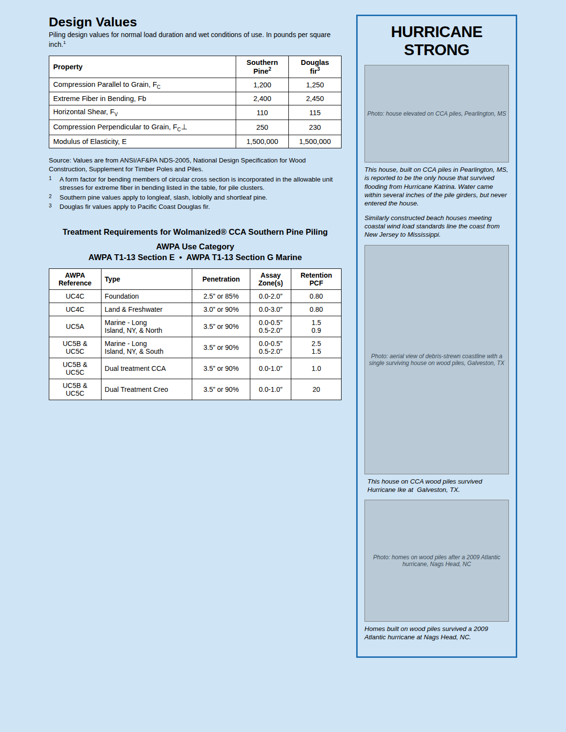Design Values
Piling design values for normal load duration and wet conditions of use. In pounds per square inch.1
| Property | Southern Pine 2 | Douglas fir 3 |
| --- | --- | --- |
| Compression Parallel to Grain, F C | 1,200 | 1,250 |
| Extreme Fiber in Bending, Fb | 2,400 | 2,450 |
| Horizontal Shear, F V | 110 | 115 |
| Compression Perpendicular to Grain, F C ⊥ | 250 | 230 |
| Modulus of Elasticity, E | 1,500,000 | 1,500,000 |
Source: Values are from ANSI/AF&PA NDS-2005, National Design Specification for Wood Construction, Supplement for Timber Poles and Piles.
1 A form factor for bending members of circular cross section is incorporated in the allowable unit stresses for extreme fiber in bending listed in the table, for pile clusters.
2 Southern pine values apply to longleaf, slash, loblolly and shortleaf pine.
3 Douglas fir values apply to Pacific Coast Douglas fir.
Treatment Requirements for Wolmanized® CCA Southern Pine Piling
AWPA Use Category
AWPA T1-13 Section E • AWPA T1-13 Section G Marine
| AWPA Reference | Type | Penetration | Assay Zone(s) | Retention PCF |
| --- | --- | --- | --- | --- |
| UC4C | Foundation | 2.5” or 85% | 0.0-2.0” | 0.80 |
| UC4C | Land & Freshwater | 3.0” or 90% | 0.0-3.0” | 0.80 |
| UC5A | Marine - Long Island, NY, & North | 3.5” or 90% | 0.0-0.5” 0.5-2.0” | 1.5 0.9 |
| UC5B & UC5C | Marine - Long Island, NY, & South | 3.5” or 90% | 0.0-0.5” 0.5-2.0” | 2.5 1.5 |
| UC5B & UC5C | Dual treatment CCA | 3.5” or 90% | 0.0-1.0” | 1.0 |
| UC5B & UC5C | Dual Treatment Creo | 3.5” or 90% | 0.0-1.0” | 20 |
HURRICANE STRONG
Photo: house elevated on CCA piles, Pearlington, MS
This house, built on CCA piles in Pearlington, MS, is reported to be the only house that survived flooding from Hurricane Katrina. Water came within several inches of the pile girders, but never entered the house.
Similarly constructed beach houses meeting coastal wind load standards line the coast from New Jersey to Mississippi.
Photo: aerial view of debris-strewn coastline with a single surviving house on wood piles, Galveston, TX
This house on CCA wood piles survived Hurricane Ike at Galveston, TX.
Photo: homes on wood piles after a 2009 Atlantic hurricane, Nags Head, NC
Homes built on wood piles survived a 2009 Atlantic hurricane at Nags Head, NC.